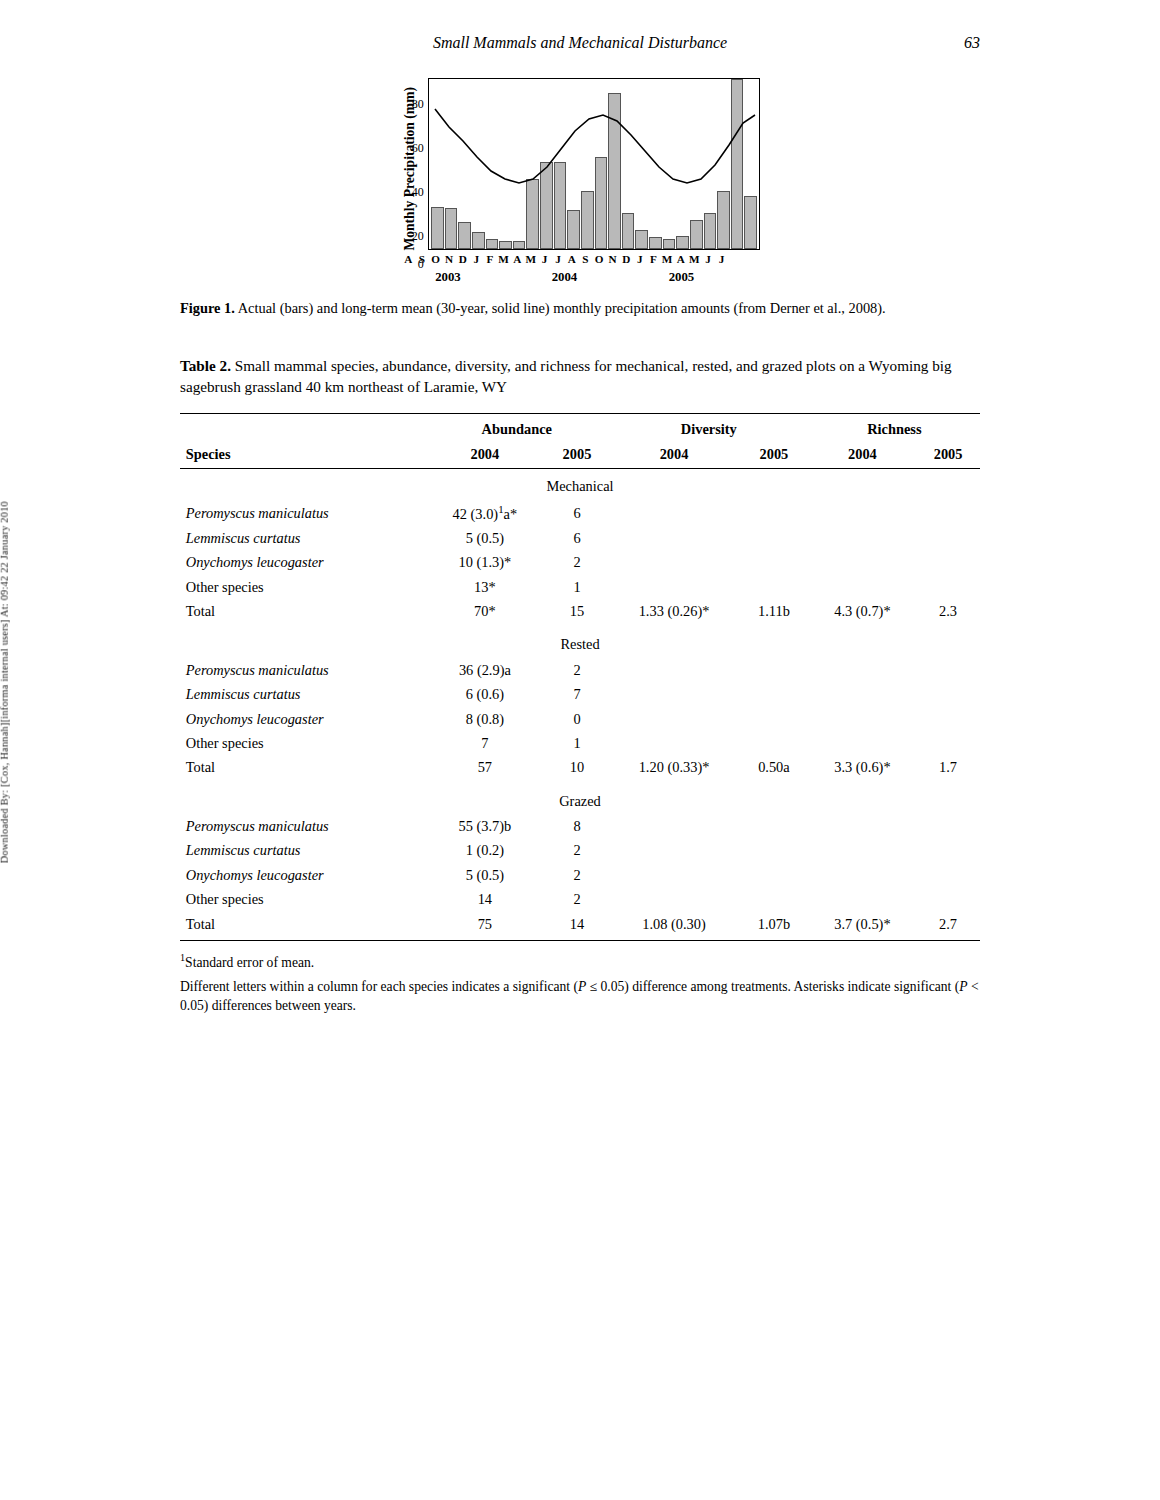Downloaded By: [Cox, Hannah][informa internal users] At: 09:42 22 January 2010
Small Mammals and Mechanical Disturbance 63
Monthly Precipitation (mm)
80 60 40 20 0
ASONDJFMAMJJASONDJFMAMJJ
2003 2004 2005
Figure 1. Actual (bars) and long-term mean (30-year, solid line) monthly precipitation amounts (from Derner et al., 2008).
Table 2. Small mammal species, abundance, diversity, and richness for mechanical, rested, and grazed plots on a Wyoming big sagebrush grassland 40 km northeast of Laramie, WY
| | Abundance | Diversity | Richness |
| --- | --- | --- | --- |
| Species | 2004 | 2005 | 2004 | 2005 | 2004 | 2005 |
| Mechanical |
| Peromyscus maniculatus | 42 (3.0) 1 a* | 6 | | | | |
| Lemmiscus curtatus | 5 (0.5) | 6 | | | | |
| Onychomys leucogaster | 10 (1.3)* | 2 | | | | |
| Other species | 13* | 1 | | | | |
| Total | 70* | 15 | 1.33 (0.26)* | 1.11b | 4.3 (0.7)* | 2.3 |
| Rested |
| Peromyscus maniculatus | 36 (2.9)a | 2 | | | | |
| Lemmiscus curtatus | 6 (0.6) | 7 | | | | |
| Onychomys leucogaster | 8 (0.8) | 0 | | | | |
| Other species | 7 | 1 | | | | |
| Total | 57 | 10 | 1.20 (0.33)* | 0.50a | 3.3 (0.6)* | 1.7 |
| Grazed |
| Peromyscus maniculatus | 55 (3.7)b | 8 | | | | |
| Lemmiscus curtatus | 1 (0.2) | 2 | | | | |
| Onychomys leucogaster | 5 (0.5) | 2 | | | | |
| Other species | 14 | 2 | | | | |
| Total | 75 | 14 | 1.08 (0.30) | 1.07b | 3.7 (0.5)* | 2.7 |
1Standard error of mean.
Different letters within a column for each species indicates a significant (P ≤ 0.05) difference among treatments. Asterisks indicate significant (P < 0.05) differences between years.